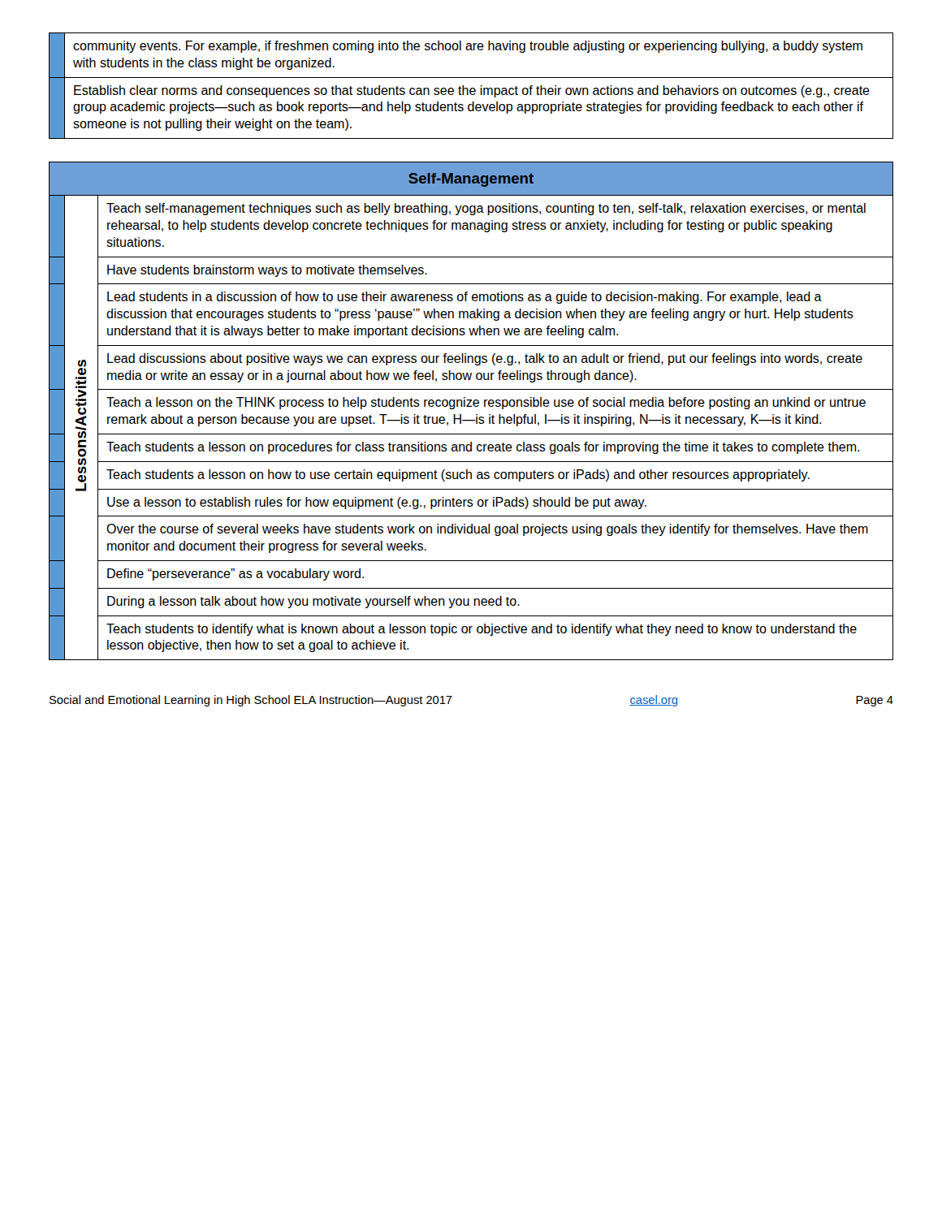| | community events. For example, if freshmen coming into the school are having trouble adjusting or experiencing bullying, a buddy system with students in the class might be organized. |
| | Establish clear norms and consequences so that students can see the impact of their own actions and behaviors on outcomes (e.g., create group academic projects—such as book reports—and help students develop appropriate strategies for providing feedback to each other if someone is not pulling their weight on the team). |
| Self-Management |
| | Lessons/Activities | Teach self-management techniques such as belly breathing, yoga positions, counting to ten, self-talk, relaxation exercises, or mental rehearsal, to help students develop concrete techniques for managing stress or anxiety, including for testing or public speaking situations. |
| | Have students brainstorm ways to motivate themselves. |
| | Lead students in a discussion of how to use their awareness of emotions as a guide to decision-making. For example, lead a discussion that encourages students to “press ‘pause’” when making a decision when they are feeling angry or hurt. Help students understand that it is always better to make important decisions when we are feeling calm. |
| | Lead discussions about positive ways we can express our feelings (e.g., talk to an adult or friend, put our feelings into words, create media or write an essay or in a journal about how we feel, show our feelings through dance). |
| | Teach a lesson on the THINK process to help students recognize responsible use of social media before posting an unkind or untrue remark about a person because you are upset. T—is it true, H—is it helpful, I—is it inspiring, N—is it necessary, K—is it kind. |
| | Teach students a lesson on procedures for class transitions and create class goals for improving the time it takes to complete them. |
| | Teach students a lesson on how to use certain equipment (such as computers or iPads) and other resources appropriately. |
| | Use a lesson to establish rules for how equipment (e.g., printers or iPads) should be put away. |
| | Over the course of several weeks have students work on individual goal projects using goals they identify for themselves. Have them monitor and document their progress for several weeks. |
| | Define “perseverance” as a vocabulary word. |
| | During a lesson talk about how you motivate yourself when you need to. |
| | Teach students to identify what is known about a lesson topic or objective and to identify what they need to know to understand the lesson objective, then how to set a goal to achieve it. |
Social and Emotional Learning in High School ELA Instruction—August 2017 casel.org Page 4